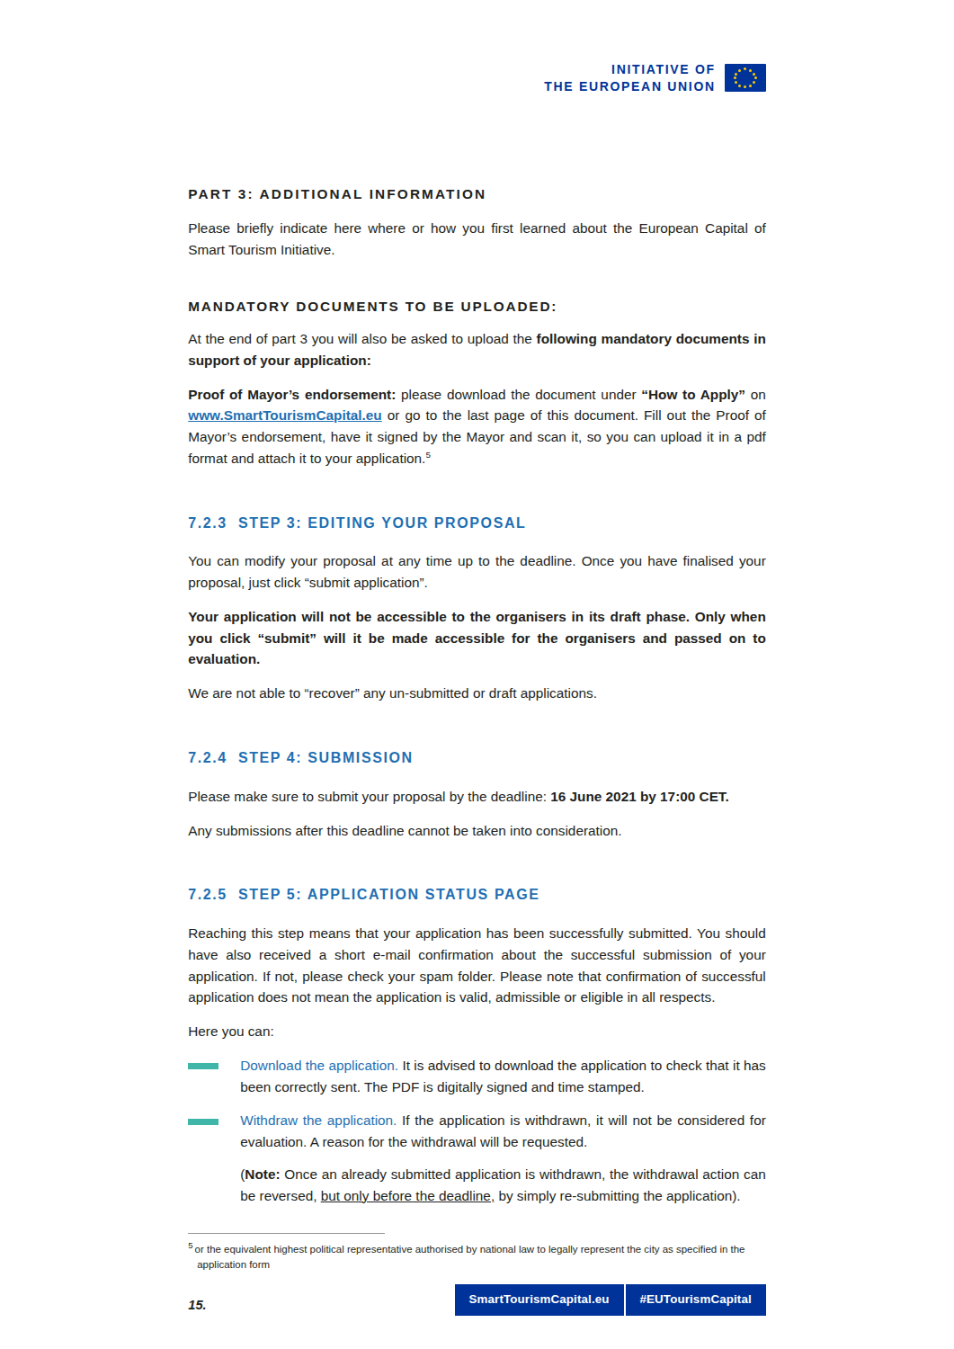INITIATIVE OF
THE EUROPEAN UNION
PART 3: ADDITIONAL INFORMATION
Please briefly indicate here where or how you first learned about the European Capital of Smart Tourism Initiative.
MANDATORY DOCUMENTS TO BE UPLOADED:
At the end of part 3 you will also be asked to upload the following mandatory documents in support of your application:
Proof of Mayor’s endorsement: please download the document under “How to Apply” on www.SmartTourismCapital.eu or go to the last page of this document. Fill out the Proof of Mayor’s endorsement, have it signed by the Mayor and scan it, so you can upload it in a pdf format and attach it to your application.5
7.2.3 STEP 3: EDITING YOUR PROPOSAL
You can modify your proposal at any time up to the deadline. Once you have finalised your proposal, just click “submit application”.
Your application will not be accessible to the organisers in its draft phase. Only when you click “submit” will it be made accessible for the organisers and passed on to evaluation.
We are not able to “recover” any un-submitted or draft applications.
7.2.4 STEP 4: SUBMISSION
Please make sure to submit your proposal by the deadline: 16 June 2021 by 17:00 CET.
Any submissions after this deadline cannot be taken into consideration.
7.2.5 STEP 5: APPLICATION STATUS PAGE
Reaching this step means that your application has been successfully submitted. You should have also received a short e-mail confirmation about the successful submission of your application. If not, please check your spam folder. Please note that confirmation of successful application does not mean the application is valid, admissible or eligible in all respects.
Here you can:
Download the application. It is advised to download the application to check that it has been correctly sent. The PDF is digitally signed and time stamped.
Withdraw the application. If the application is withdrawn, it will not be considered for evaluation. A reason for the withdrawal will be requested. (Note: Once an already submitted application is withdrawn, the withdrawal action can be reversed, but only before the deadline, by simply re-submitting the application).
5or the equivalent highest political representative authorised by national law to legally represent the city as specified in the application form
15.
SmartTourismCapital.eu #EUTourismCapital